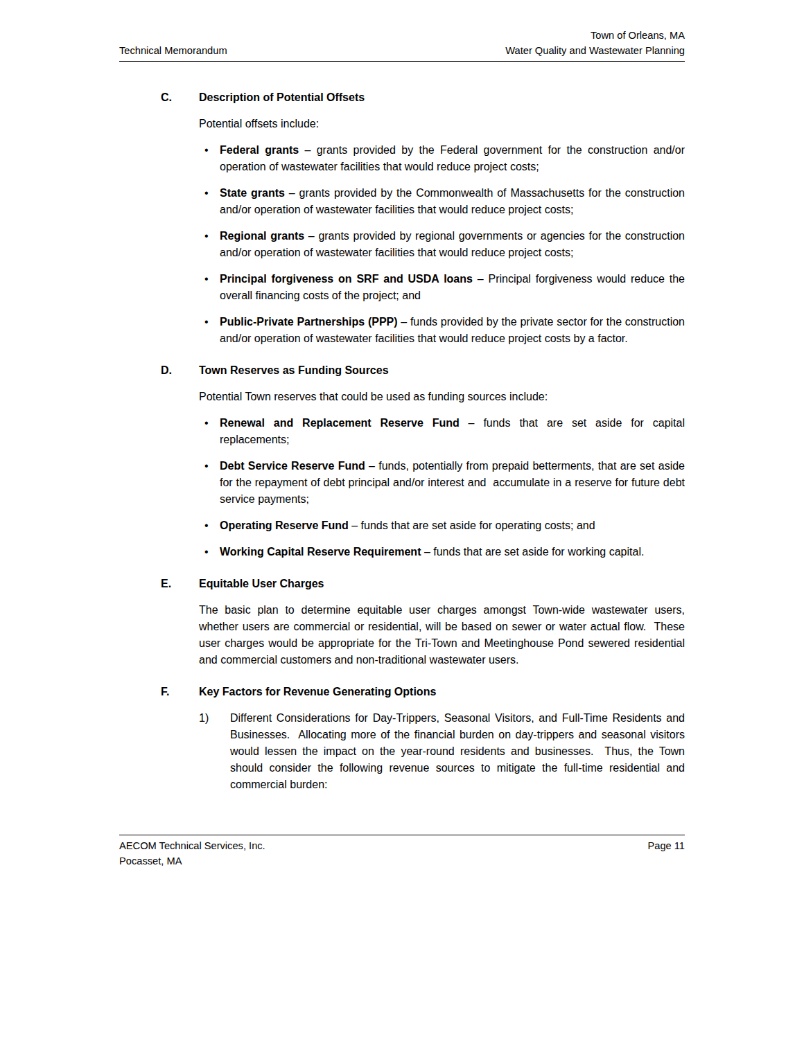Technical Memorandum
Town of Orleans, MA
Water Quality and Wastewater Planning
C. Description of Potential Offsets
Potential offsets include:
Federal grants – grants provided by the Federal government for the construction and/or operation of wastewater facilities that would reduce project costs;
State grants – grants provided by the Commonwealth of Massachusetts for the construction and/or operation of wastewater facilities that would reduce project costs;
Regional grants – grants provided by regional governments or agencies for the construction and/or operation of wastewater facilities that would reduce project costs;
Principal forgiveness on SRF and USDA loans – Principal forgiveness would reduce the overall financing costs of the project; and
Public-Private Partnerships (PPP) – funds provided by the private sector for the construction and/or operation of wastewater facilities that would reduce project costs by a factor.
D. Town Reserves as Funding Sources
Potential Town reserves that could be used as funding sources include:
Renewal and Replacement Reserve Fund – funds that are set aside for capital replacements;
Debt Service Reserve Fund – funds, potentially from prepaid betterments, that are set aside for the repayment of debt principal and/or interest and accumulate in a reserve for future debt service payments;
Operating Reserve Fund – funds that are set aside for operating costs; and
Working Capital Reserve Requirement – funds that are set aside for working capital.
E. Equitable User Charges
The basic plan to determine equitable user charges amongst Town-wide wastewater users, whether users are commercial or residential, will be based on sewer or water actual flow. These user charges would be appropriate for the Tri-Town and Meetinghouse Pond sewered residential and commercial customers and non-traditional wastewater users.
F. Key Factors for Revenue Generating Options
1) Different Considerations for Day-Trippers, Seasonal Visitors, and Full-Time Residents and Businesses. Allocating more of the financial burden on day-trippers and seasonal visitors would lessen the impact on the year-round residents and businesses. Thus, the Town should consider the following revenue sources to mitigate the full-time residential and commercial burden:
AECOM Technical Services, Inc.
Pocasset, MA
Page 11